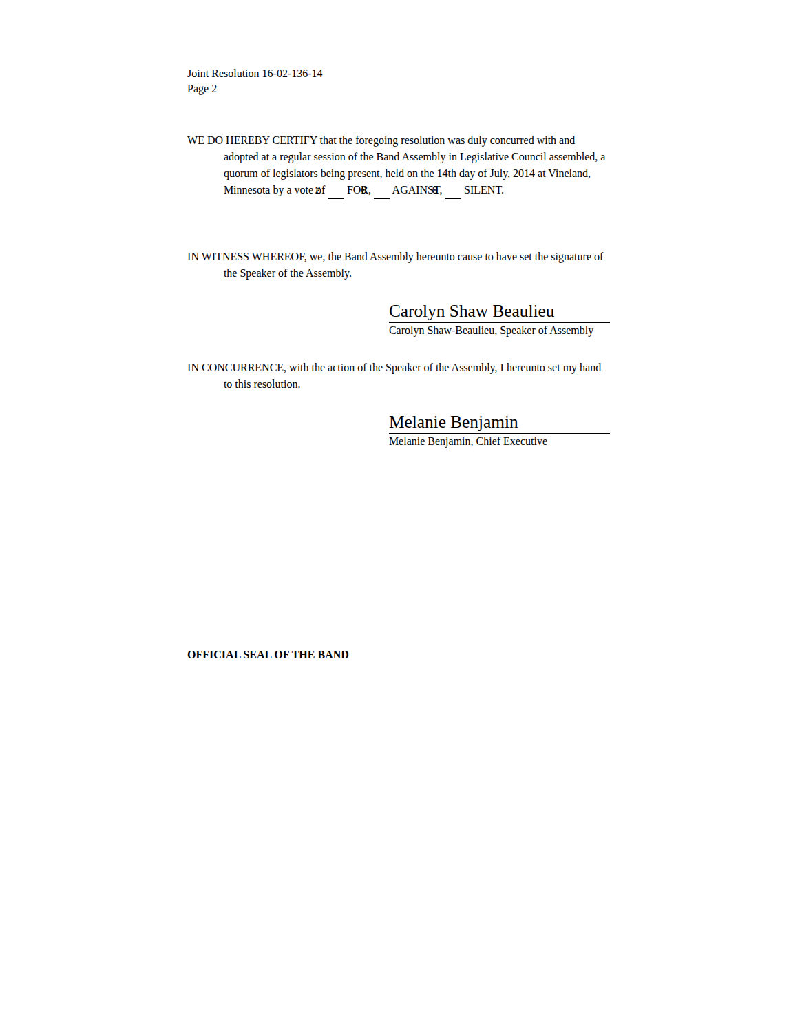Joint Resolution 16-02-136-14
Page 2
WE DO HEREBY CERTIFY that the foregoing resolution was duly concurred with and adopted at a regular session of the Band Assembly in Legislative Council assembled, a quorum of legislators being present, held on the 14th day of July, 2014 at Vineland, Minnesota by a vote of 2 FOR, 0 AGAINST, 0 SILENT.
IN WITNESS WHEREOF, we, the Band Assembly hereunto cause to have set the signature of the Speaker of the Assembly.
Carolyn Shaw Beaulieu
Carolyn Shaw-Beaulieu, Speaker of Assembly
IN CONCURRENCE, with the action of the Speaker of the Assembly, I hereunto set my hand to this resolution.
Melanie Benjamin
Melanie Benjamin, Chief Executive
OFFICIAL SEAL OF THE BAND